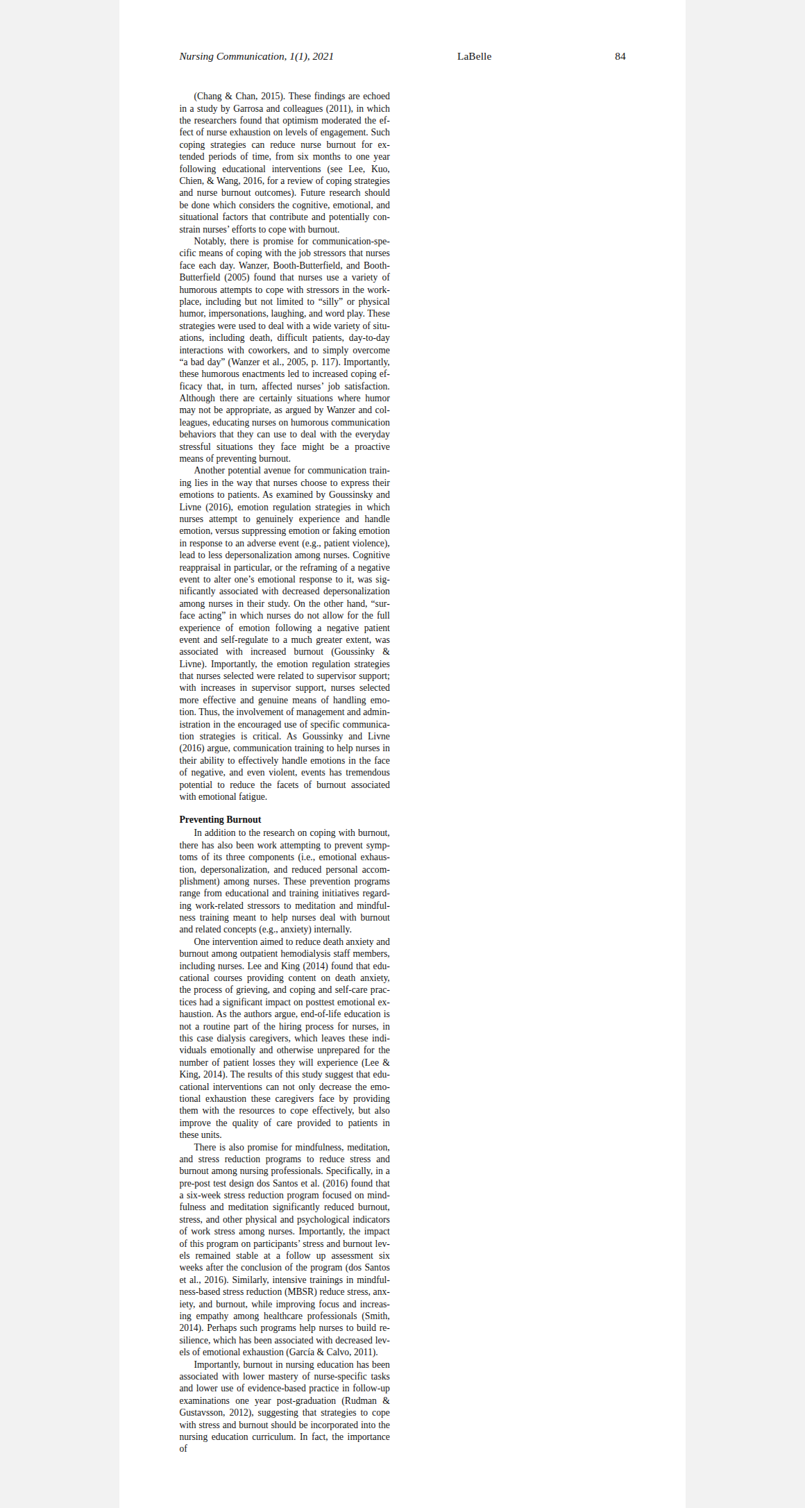Nursing Communication, 1(1), 2021
LaBelle
84
(Chang & Chan, 2015). These findings are echoed in a study by Garrosa and colleagues (2011), in which the researchers found that optimism moderated the effect of nurse exhaustion on levels of engagement. Such coping strategies can reduce nurse burnout for extended periods of time, from six months to one year following educational interventions (see Lee, Kuo, Chien, & Wang, 2016, for a review of coping strategies and nurse burnout outcomes). Future research should be done which considers the cognitive, emotional, and situational factors that contribute and potentially constrain nurses’ efforts to cope with burnout.
Notably, there is promise for communication-specific means of coping with the job stressors that nurses face each day. Wanzer, Booth-Butterfield, and Booth-Butterfield (2005) found that nurses use a variety of humorous attempts to cope with stressors in the workplace, including but not limited to “silly” or physical humor, impersonations, laughing, and word play. These strategies were used to deal with a wide variety of situations, including death, difficult patients, day-to-day interactions with coworkers, and to simply overcome “a bad day” (Wanzer et al., 2005, p. 117). Importantly, these humorous enactments led to increased coping efficacy that, in turn, affected nurses’ job satisfaction. Although there are certainly situations where humor may not be appropriate, as argued by Wanzer and colleagues, educating nurses on humorous communication behaviors that they can use to deal with the everyday stressful situations they face might be a proactive means of preventing burnout.
Another potential avenue for communication training lies in the way that nurses choose to express their emotions to patients. As examined by Goussinsky and Livne (2016), emotion regulation strategies in which nurses attempt to genuinely experience and handle emotion, versus suppressing emotion or faking emotion in response to an adverse event (e.g., patient violence), lead to less depersonalization among nurses. Cognitive reappraisal in particular, or the reframing of a negative event to alter one’s emotional response to it, was significantly associated with decreased depersonalization among nurses in their study. On the other hand, “surface acting” in which nurses do not allow for the full experience of emotion following a negative patient event and self-regulate to a much greater extent, was associated with increased burnout (Goussinky & Livne). Importantly, the emotion regulation strategies that nurses selected were related to supervisor support; with increases in supervisor support, nurses selected more effective and genuine means of handling emotion. Thus, the involvement of management and administration in the encouraged use of specific communication strategies is critical. As Goussinky and Livne (2016) argue, communication training to help nurses in their ability to effectively handle emotions in the face of negative, and even violent, events has tremendous potential to reduce the facets of burnout associated with emotional fatigue.
Preventing Burnout
In addition to the research on coping with burnout, there has also been work attempting to prevent symptoms of its three components (i.e., emotional exhaustion, depersonalization, and reduced personal accomplishment) among nurses. These prevention programs range from educational and training initiatives regarding work-related stressors to meditation and mindfulness training meant to help nurses deal with burnout and related concepts (e.g., anxiety) internally.
One intervention aimed to reduce death anxiety and burnout among outpatient hemodialysis staff members, including nurses. Lee and King (2014) found that educational courses providing content on death anxiety, the process of grieving, and coping and self-care practices had a significant impact on posttest emotional exhaustion. As the authors argue, end-of-life education is not a routine part of the hiring process for nurses, in this case dialysis caregivers, which leaves these individuals emotionally and otherwise unprepared for the number of patient losses they will experience (Lee & King, 2014). The results of this study suggest that educational interventions can not only decrease the emotional exhaustion these caregivers face by providing them with the resources to cope effectively, but also improve the quality of care provided to patients in these units.
There is also promise for mindfulness, meditation, and stress reduction programs to reduce stress and burnout among nursing professionals. Specifically, in a pre-post test design dos Santos et al. (2016) found that a six-week stress reduction program focused on mindfulness and meditation significantly reduced burnout, stress, and other physical and psychological indicators of work stress among nurses. Importantly, the impact of this program on participants’ stress and burnout levels remained stable at a follow up assessment six weeks after the conclusion of the program (dos Santos et al., 2016). Similarly, intensive trainings in mindfulness-based stress reduction (MBSR) reduce stress, anxiety, and burnout, while improving focus and increasing empathy among healthcare professionals (Smith, 2014). Perhaps such programs help nurses to build resilience, which has been associated with decreased levels of emotional exhaustion (García & Calvo, 2011).
Importantly, burnout in nursing education has been associated with lower mastery of nurse-specific tasks and lower use of evidence-based practice in follow-up examinations one year post-graduation (Rudman & Gustavsson, 2012), suggesting that strategies to cope with stress and burnout should be incorporated into the nursing education curriculum. In fact, the importance of